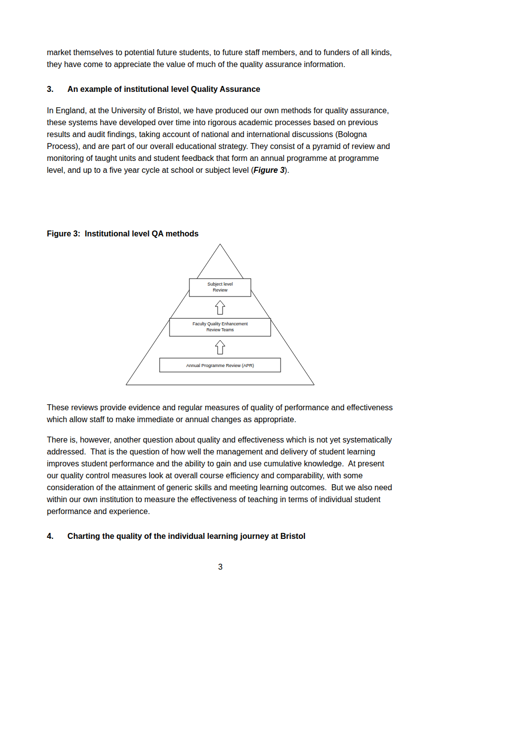market themselves to potential future students, to future staff members, and to funders of all kinds, they have come to appreciate the value of much of the quality assurance information.
3. An example of institutional level Quality Assurance
In England, at the University of Bristol, we have produced our own methods for quality assurance, these systems have developed over time into rigorous academic processes based on previous results and audit findings, taking account of national and international discussions (Bologna Process), and are part of our overall educational strategy. They consist of a pyramid of review and monitoring of taught units and student feedback that form an annual programme at programme level, and up to a five year cycle at school or subject level (Figure 3).
Figure 3: Institutional level QA methods
Subject level Review Faculty Quality Enhancement Review Teams Annual Programme Review (APR)
These reviews provide evidence and regular measures of quality of performance and effectiveness which allow staff to make immediate or annual changes as appropriate.
There is, however, another question about quality and effectiveness which is not yet systematically addressed. That is the question of how well the management and delivery of student learning improves student performance and the ability to gain and use cumulative knowledge. At present our quality control measures look at overall course efficiency and comparability, with some consideration of the attainment of generic skills and meeting learning outcomes. But we also need within our own institution to measure the effectiveness of teaching in terms of individual student performance and experience.
4. Charting the quality of the individual learning journey at Bristol
3